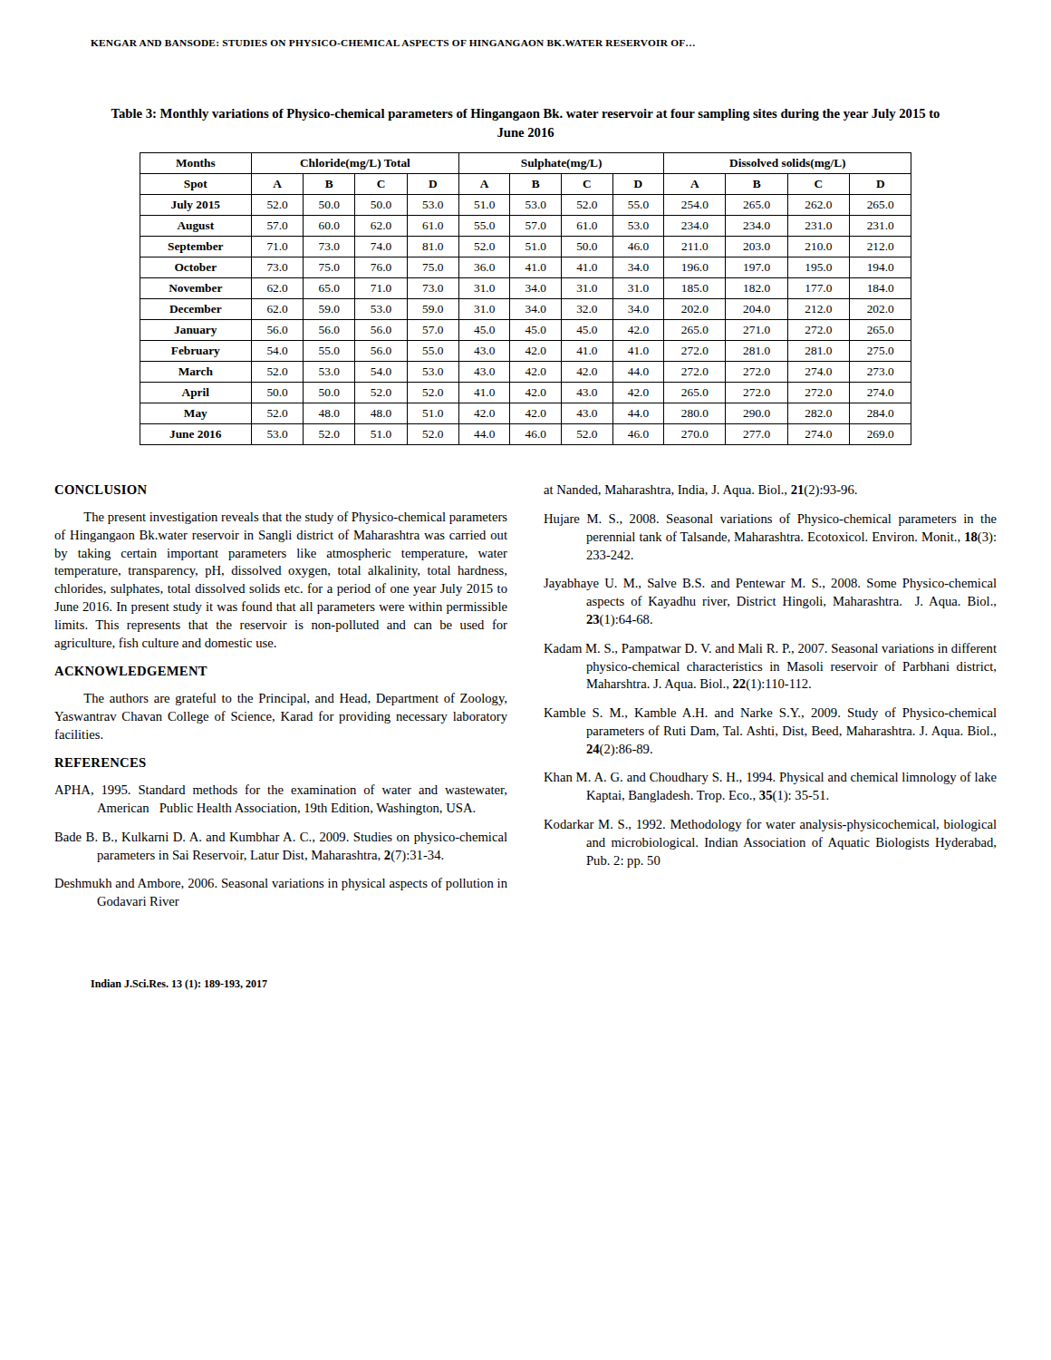KENGAR AND BANSODE: STUDIES ON PHYSICO-CHEMICAL ASPECTS OF HINGANGAON BK.WATER RESERVOIR OF…
Table 3: Monthly variations of Physico-chemical parameters of Hingangaon Bk. water reservoir at four sampling sites during the year July 2015 to June 2016
| Months | Chloride(mg/L) Total | Sulphate(mg/L) | Dissolved solids(mg/L) |
| --- | --- | --- | --- |
| Spot | A | B | C | D | A | B | C | D | A | B | C | D |
| July 2015 | 52.0 | 50.0 | 50.0 | 53.0 | 51.0 | 53.0 | 52.0 | 55.0 | 254.0 | 265.0 | 262.0 | 265.0 |
| August | 57.0 | 60.0 | 62.0 | 61.0 | 55.0 | 57.0 | 61.0 | 53.0 | 234.0 | 234.0 | 231.0 | 231.0 |
| September | 71.0 | 73.0 | 74.0 | 81.0 | 52.0 | 51.0 | 50.0 | 46.0 | 211.0 | 203.0 | 210.0 | 212.0 |
| October | 73.0 | 75.0 | 76.0 | 75.0 | 36.0 | 41.0 | 41.0 | 34.0 | 196.0 | 197.0 | 195.0 | 194.0 |
| November | 62.0 | 65.0 | 71.0 | 73.0 | 31.0 | 34.0 | 31.0 | 31.0 | 185.0 | 182.0 | 177.0 | 184.0 |
| December | 62.0 | 59.0 | 53.0 | 59.0 | 31.0 | 34.0 | 32.0 | 34.0 | 202.0 | 204.0 | 212.0 | 202.0 |
| January | 56.0 | 56.0 | 56.0 | 57.0 | 45.0 | 45.0 | 45.0 | 42.0 | 265.0 | 271.0 | 272.0 | 265.0 |
| February | 54.0 | 55.0 | 56.0 | 55.0 | 43.0 | 42.0 | 41.0 | 41.0 | 272.0 | 281.0 | 281.0 | 275.0 |
| March | 52.0 | 53.0 | 54.0 | 53.0 | 43.0 | 42.0 | 42.0 | 44.0 | 272.0 | 272.0 | 274.0 | 273.0 |
| April | 50.0 | 50.0 | 52.0 | 52.0 | 41.0 | 42.0 | 43.0 | 42.0 | 265.0 | 272.0 | 272.0 | 274.0 |
| May | 52.0 | 48.0 | 48.0 | 51.0 | 42.0 | 42.0 | 43.0 | 44.0 | 280.0 | 290.0 | 282.0 | 284.0 |
| June 2016 | 53.0 | 52.0 | 51.0 | 52.0 | 44.0 | 46.0 | 52.0 | 46.0 | 270.0 | 277.0 | 274.0 | 269.0 |
CONCLUSION
The present investigation reveals that the study of Physico-chemical parameters of Hingangaon Bk.water reservoir in Sangli district of Maharashtra was carried out by taking certain important parameters like atmospheric temperature, water temperature, transparency, pH, dissolved oxygen, total alkalinity, total hardness, chlorides, sulphates, total dissolved solids etc. for a period of one year July 2015 to June 2016. In present study it was found that all parameters were within permissible limits. This represents that the reservoir is non-polluted and can be used for agriculture, fish culture and domestic use.
ACKNOWLEDGEMENT
The authors are grateful to the Principal, and Head, Department of Zoology, Yaswantrav Chavan College of Science, Karad for providing necessary laboratory facilities.
REFERENCES
APHA, 1995. Standard methods for the examination of water and wastewater, American Public Health Association, 19th Edition, Washington, USA.
Bade B. B., Kulkarni D. A. and Kumbhar A. C., 2009. Studies on physico-chemical parameters in Sai Reservoir, Latur Dist, Maharashtra, 2(7):31-34.
Deshmukh and Ambore, 2006. Seasonal variations in physical aspects of pollution in Godavari River
at Nanded, Maharashtra, India, J. Aqua. Biol., 21(2):93-96.
Hujare M. S., 2008. Seasonal variations of Physico-chemical parameters in the perennial tank of Talsande, Maharashtra. Ecotoxicol. Environ. Monit., 18(3): 233-242.
Jayabhaye U. M., Salve B.S. and Pentewar M. S., 2008. Some Physico-chemical aspects of Kayadhu river, District Hingoli, Maharashtra. J. Aqua. Biol., 23(1):64-68.
Kadam M. S., Pampatwar D. V. and Mali R. P., 2007. Seasonal variations in different physico-chemical characteristics in Masoli reservoir of Parbhani district, Maharshtra. J. Aqua. Biol., 22(1):110-112.
Kamble S. M., Kamble A.H. and Narke S.Y., 2009. Study of Physico-chemical parameters of Ruti Dam, Tal. Ashti, Dist, Beed, Maharashtra. J. Aqua. Biol., 24(2):86-89.
Khan M. A. G. and Choudhary S. H., 1994. Physical and chemical limnology of lake Kaptai, Bangladesh. Trop. Eco., 35(1): 35-51.
Kodarkar M. S., 1992. Methodology for water analysis-physicochemical, biological and microbiological. Indian Association of Aquatic Biologists Hyderabad, Pub. 2: pp. 50
Indian J.Sci.Res. 13 (1): 189-193, 2017